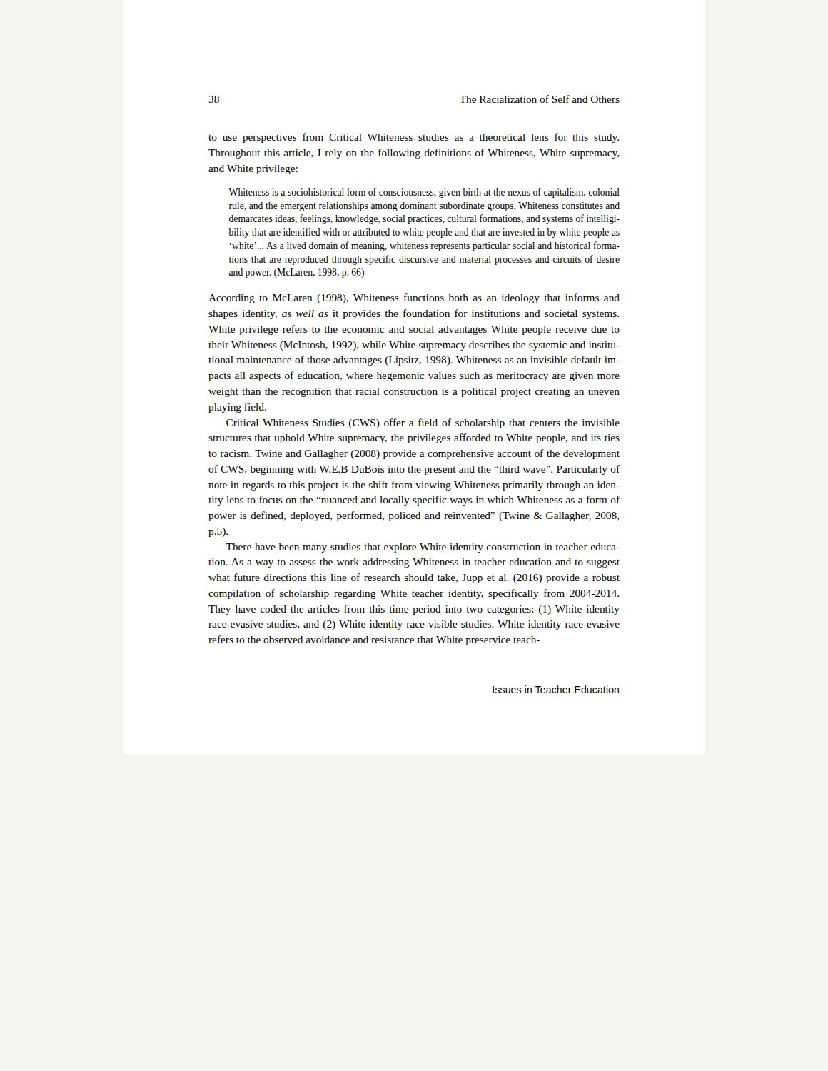38 The Racialization of Self and Others
to use perspectives from Critical Whiteness studies as a theoretical lens for this study. Throughout this article, I rely on the following definitions of Whiteness, White supremacy, and White privilege:
Whiteness is a sociohistorical form of consciousness, given birth at the nexus of capitalism, colonial rule, and the emergent relationships among dominant subordinate groups. Whiteness constitutes and demarcates ideas, feelings, knowledge, social practices, cultural formations, and systems of intelligibility that are identified with or attributed to white people and that are invested in by white people as ‘white’... As a lived domain of meaning, whiteness represents particular social and historical formations that are reproduced through specific discursive and material processes and circuits of desire and power. (McLaren, 1998, p. 66)
According to McLaren (1998), Whiteness functions both as an ideology that informs and shapes identity, as well as it provides the foundation for institutions and societal systems. White privilege refers to the economic and social advantages White people receive due to their Whiteness (McIntosh, 1992), while White supremacy describes the systemic and institutional maintenance of those advantages (Lipsitz, 1998). Whiteness as an invisible default impacts all aspects of education, where hegemonic values such as meritocracy are given more weight than the recognition that racial construction is a political project creating an uneven playing field.
Critical Whiteness Studies (CWS) offer a field of scholarship that centers the invisible structures that uphold White supremacy, the privileges afforded to White people, and its ties to racism. Twine and Gallagher (2008) provide a comprehensive account of the development of CWS, beginning with W.E.B DuBois into the present and the “third wave”. Particularly of note in regards to this project is the shift from viewing Whiteness primarily through an identity lens to focus on the “nuanced and locally specific ways in which Whiteness as a form of power is defined, deployed, performed, policed and reinvented” (Twine & Gallagher, 2008, p.5).
There have been many studies that explore White identity construction in teacher education. As a way to assess the work addressing Whiteness in teacher education and to suggest what future directions this line of research should take, Jupp et al. (2016) provide a robust compilation of scholarship regarding White teacher identity, specifically from 2004-2014. They have coded the articles from this time period into two categories: (1) White identity race-evasive studies, and (2) White identity race-visible studies. White identity race-evasive refers to the observed avoidance and resistance that White preservice teach-
Issues in Teacher Education